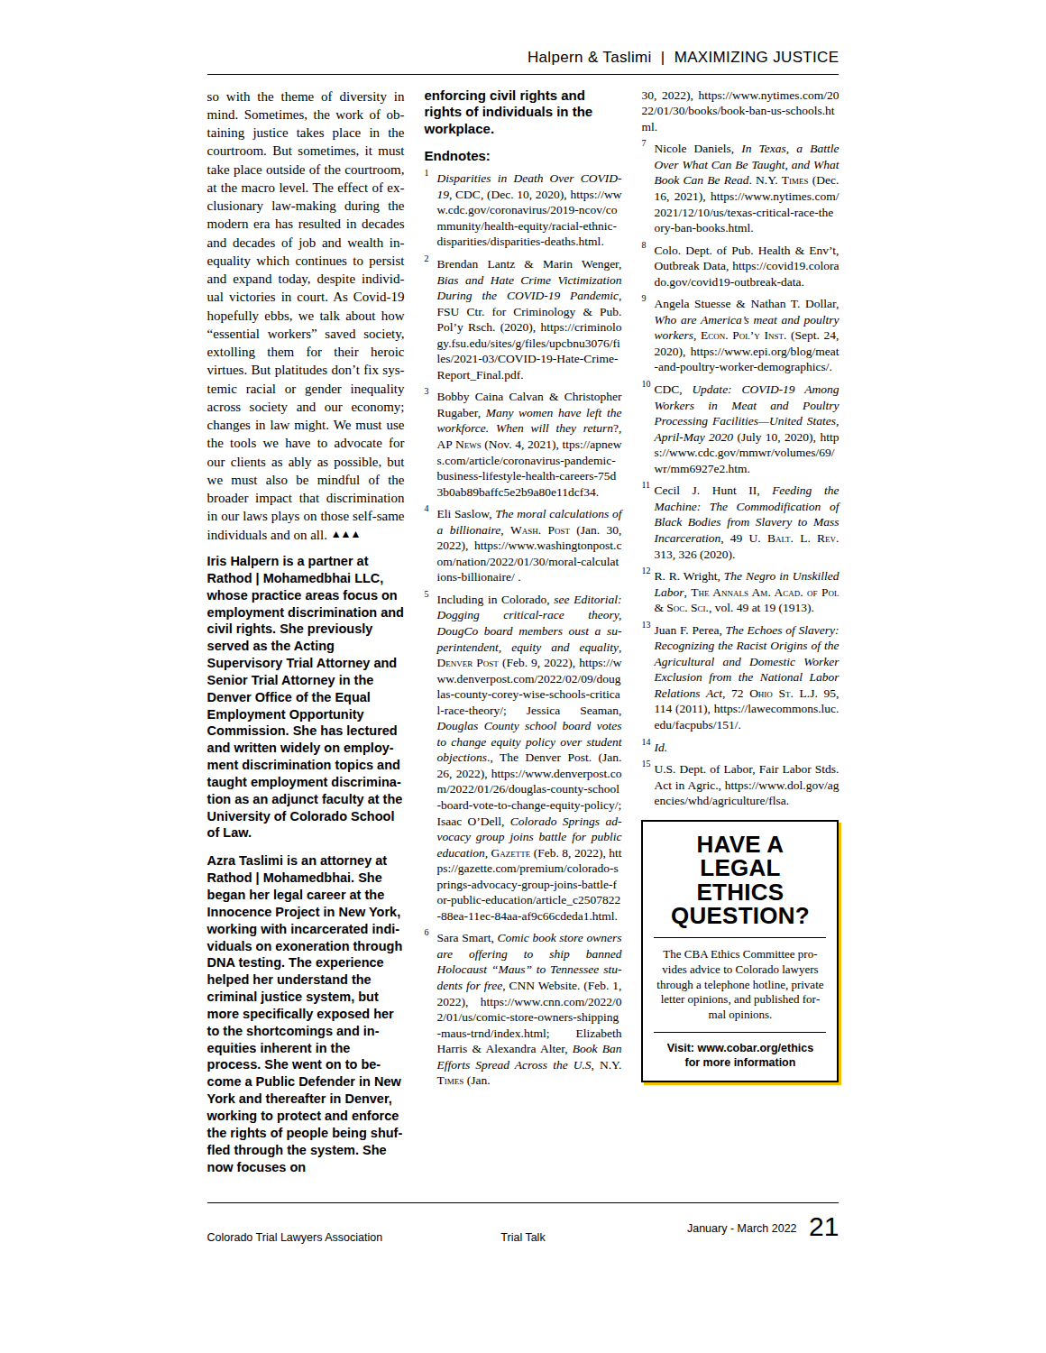Halpern & Taslimi | MAXIMIZING JUSTICE
so with the theme of diversity in mind. Sometimes, the work of obtaining justice takes place in the courtroom. But sometimes, it must take place outside of the courtroom, at the macro level. The effect of exclusionary law-making during the modern era has resulted in decades and decades of job and wealth inequality which continues to persist and expand today, despite individual victories in court. As Covid-19 hopefully ebbs, we talk about how “essential workers” saved society, extolling them for their heroic virtues. But platitudes don’t fix systemic racial or gender inequality across society and our economy; changes in law might. We must use the tools we have to advocate for our clients as ably as possible, but we must also be mindful of the broader impact that discrimination in our laws plays on those self-same individuals and on all. ▲▲▲
Iris Halpern is a partner at Rathod | Mohamedbhai LLC, whose practice areas focus on employment discrimination and civil rights. She previously served as the Acting Supervisory Trial Attorney and Senior Trial Attorney in the Denver Office of the Equal Employment Opportunity Commission. She has lectured and written widely on employment discrimination topics and taught employment discrimination as an adjunct faculty at the University of Colorado School of Law.
Azra Taslimi is an attorney at Rathod | Mohamedbhai. She began her legal career at the Innocence Project in New York, working with incarcerated individuals on exoneration through DNA testing. The experience helped her understand the criminal justice system, but more specifically exposed her to the shortcomings and inequities inherent in the process. She went on to become a Public Defender in New York and thereafter in Denver, working to protect and enforce the rights of people being shuffled through the system. She now focuses on
enforcing civil rights and rights of individuals in the workplace.
Endnotes:
Disparities in Death Over COVID-19, CDC, (Dec. 10, 2020), https://www.cdc.gov/coronavirus/2019-ncov/community/health-equity/racial-ethnic-disparities/disparities-deaths.html.
Brendan Lantz & Marin Wenger, Bias and Hate Crime Victimization During the COVID-19 Pandemic, FSU Ctr. for Criminology & Pub. Pol’y Rsch. (2020), https://criminology.fsu.edu/sites/g/files/upcbnu3076/files/2021-03/COVID-19-Hate-Crime-Report_Final.pdf.
Bobby Caina Calvan & Christopher Rugaber, Many women have left the workforce. When will they return?, AP News (Nov. 4, 2021), ttps://apnews.com/article/coronavirus-pandemic-business-lifestyle-health-careers-75d3b0ab89baffc5e2b9a80e11dcf34.
Eli Saslow, The moral calculations of a billionaire, Wash. Post (Jan. 30, 2022), https://www.washingtonpost.com/nation/2022/01/30/moral-calculations-billionaire/ .
Including in Colorado, see Editorial: Dogging critical-race theory, DougCo board members oust a superintendent, equity and equality, Denver Post (Feb. 9, 2022), https://www.denverpost.com/2022/02/09/douglas-county-corey-wise-schools-critical-race-theory/; Jessica Seaman, Douglas County school board votes to change equity policy over student objections., The Denver Post. (Jan. 26, 2022), https://www.denverpost.com/2022/01/26/douglas-county-school-board-vote-to-change-equity-policy/; Isaac O’Dell, Colorado Springs advocacy group joins battle for public education, Gazette (Feb. 8, 2022), https://gazette.com/premium/colorado-springs-advocacy-group-joins-battle-for-public-education/article_c2507822-88ea-11ec-84aa-af9c66cdeda1.html.
Sara Smart, Comic book store owners are offering to ship banned Holocaust “Maus” to Tennessee students for free, CNN Website. (Feb. 1, 2022), https://www.cnn.com/2022/02/01/us/comic-store-owners-shipping-maus-trnd/index.html; Elizabeth Harris & Alexandra Alter, Book Ban Efforts Spread Across the U.S, N.Y. Times (Jan.
30, 2022), https://www.nytimes.com/2022/01/30/books/book-ban-us-schools.html.
Nicole Daniels, In Texas, a Battle Over What Can Be Taught, and What Book Can Be Read. N.Y. Times (Dec. 16, 2021), https://www.nytimes.com/2021/12/10/us/texas-critical-race-theory-ban-books.html.
Colo. Dept. of Pub. Health & Env’t, Outbreak Data, https://covid19.colorado.gov/covid19-outbreak-data.
Angela Stuesse & Nathan T. Dollar, Who are America’s meat and poultry workers, Econ. Pol’y Inst. (Sept. 24, 2020), https://www.epi.org/blog/meat-and-poultry-worker-demographics/.
CDC, Update: COVID-19 Among Workers in Meat and Poultry Processing Facilities—United States, April-May 2020 (July 10, 2020), https://www.cdc.gov/mmwr/volumes/69/wr/mm6927e2.htm.
Cecil J. Hunt II, Feeding the Machine: The Commodification of Black Bodies from Slavery to Mass Incarceration, 49 U. Balt. L. Rev. 313, 326 (2020).
R. R. Wright, The Negro in Unskilled Labor, The Annals Am. Acad. of Pol & Soc. Sci., vol. 49 at 19 (1913).
Juan F. Perea, The Echoes of Slavery: Recognizing the Racist Origins of the Agricultural and Domestic Worker Exclusion from the National Labor Relations Act, 72 Ohio St. L.J. 95, 114 (2011), https://lawecommons.luc.edu/facpubs/151/.
Id.
U.S. Dept. of Labor, Fair Labor Stds. Act in Agric., https://www.dol.gov/agencies/whd/agriculture/flsa.
HAVE A LEGALETHICS QUESTION?
The CBA Ethics Committee provides advice to Colorado lawyers through a telephone hotline, private letter opinions, and published formal opinions.
Visit: www.cobar.org/ethics
for more information
Colorado Trial Lawyers Association
Trial Talk
January - March 2022 21